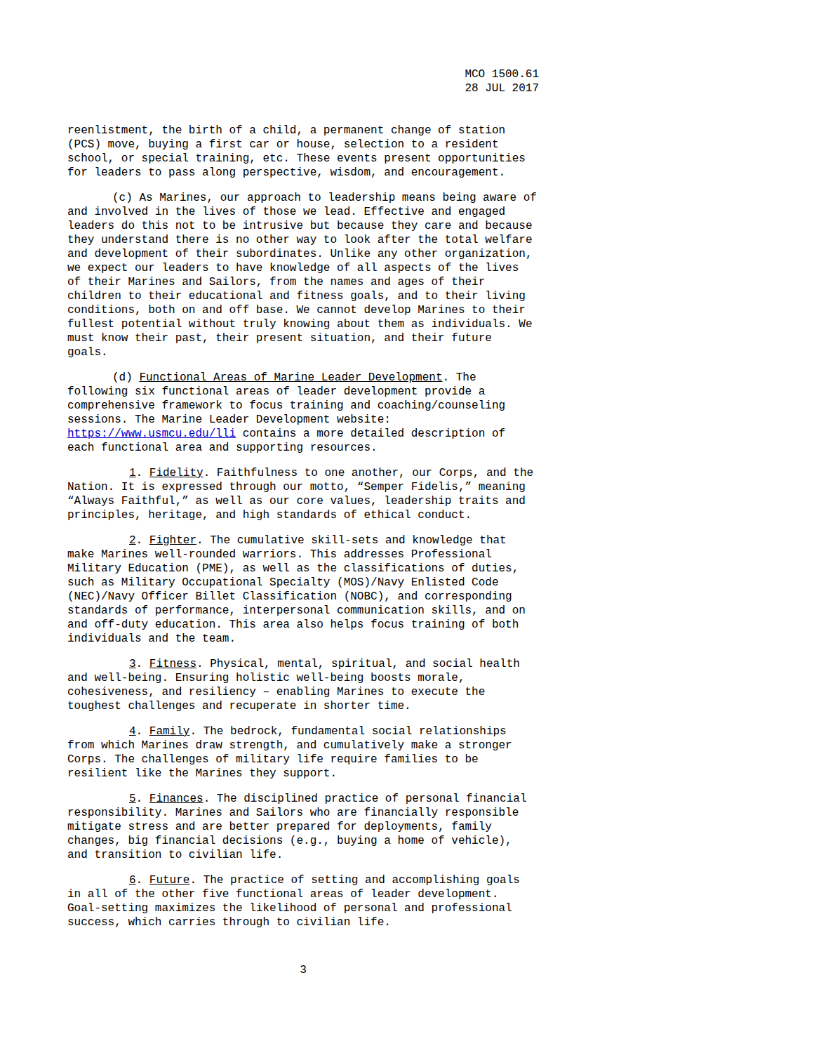MCO 1500.61 28 JUL 2017
reenlistment, the birth of a child, a permanent change of station (PCS) move, buying a first car or house, selection to a resident school, or special training, etc. These events present opportunities for leaders to pass along perspective, wisdom, and encouragement.
(c) As Marines, our approach to leadership means being aware of and involved in the lives of those we lead. Effective and engaged leaders do this not to be intrusive but because they care and because they understand there is no other way to look after the total welfare and development of their subordinates. Unlike any other organization, we expect our leaders to have knowledge of all aspects of the lives of their Marines and Sailors, from the names and ages of their children to their educational and fitness goals, and to their living conditions, both on and off base. We cannot develop Marines to their fullest potential without truly knowing about them as individuals. We must know their past, their present situation, and their future goals.
(d) Functional Areas of Marine Leader Development. The following six functional areas of leader development provide a comprehensive framework to focus training and coaching/counseling sessions. The Marine Leader Development website: https://www.usmcu.edu/lli contains a more detailed description of each functional area and supporting resources.
1. Fidelity. Faithfulness to one another, our Corps, and the Nation. It is expressed through our motto, “Semper Fidelis,” meaning “Always Faithful,” as well as our core values, leadership traits and principles, heritage, and high standards of ethical conduct.
2. Fighter. The cumulative skill-sets and knowledge that make Marines well-rounded warriors. This addresses Professional Military Education (PME), as well as the classifications of duties, such as Military Occupational Specialty (MOS)/Navy Enlisted Code (NEC)/Navy Officer Billet Classification (NOBC), and corresponding standards of performance, interpersonal communication skills, and on and off-duty education. This area also helps focus training of both individuals and the team.
3. Fitness. Physical, mental, spiritual, and social health and well-being. Ensuring holistic well-being boosts morale, cohesiveness, and resiliency – enabling Marines to execute the toughest challenges and recuperate in shorter time.
4. Family. The bedrock, fundamental social relationships from which Marines draw strength, and cumulatively make a stronger Corps. The challenges of military life require families to be resilient like the Marines they support.
5. Finances. The disciplined practice of personal financial responsibility. Marines and Sailors who are financially responsible mitigate stress and are better prepared for deployments, family changes, big financial decisions (e.g., buying a home of vehicle), and transition to civilian life.
6. Future. The practice of setting and accomplishing goals in all of the other five functional areas of leader development. Goal-setting maximizes the likelihood of personal and professional success, which carries through to civilian life.
3